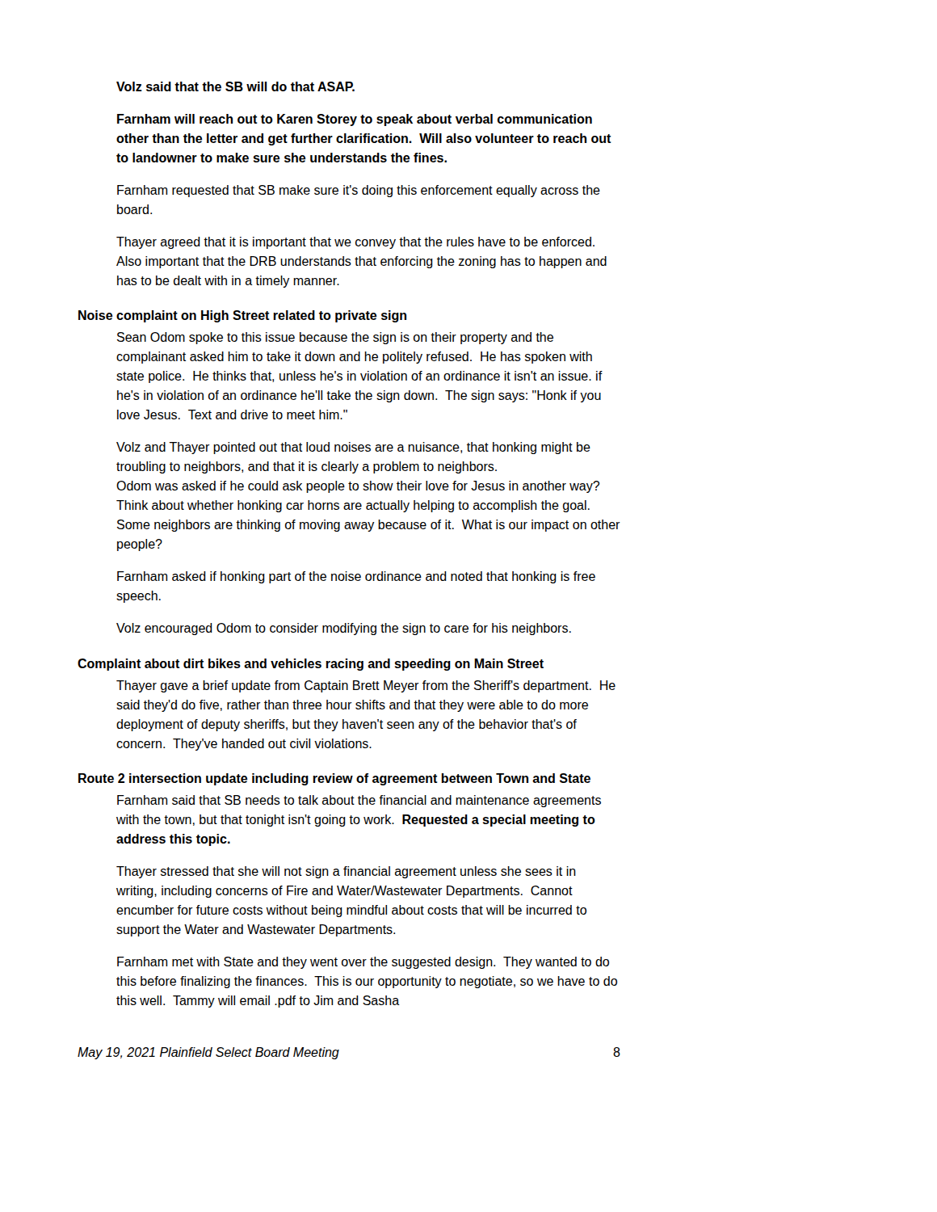Volz said that the SB will do that ASAP.
Farnham will reach out to Karen Storey to speak about verbal communication other than the letter and get further clarification. Will also volunteer to reach out to landowner to make sure she understands the fines.
Farnham requested that SB make sure it's doing this enforcement equally across the board.
Thayer agreed that it is important that we convey that the rules have to be enforced. Also important that the DRB understands that enforcing the zoning has to happen and has to be dealt with in a timely manner.
Noise complaint on High Street related to private sign
Sean Odom spoke to this issue because the sign is on their property and the complainant asked him to take it down and he politely refused. He has spoken with state police. He thinks that, unless he's in violation of an ordinance it isn't an issue. if he's in violation of an ordinance he'll take the sign down. The sign says: "Honk if you love Jesus. Text and drive to meet him."
Volz and Thayer pointed out that loud noises are a nuisance, that honking might be troubling to neighbors, and that it is clearly a problem to neighbors.
Odom was asked if he could ask people to show their love for Jesus in another way? Think about whether honking car horns are actually helping to accomplish the goal. Some neighbors are thinking of moving away because of it. What is our impact on other people?
Farnham asked if honking part of the noise ordinance and noted that honking is free speech.
Volz encouraged Odom to consider modifying the sign to care for his neighbors.
Complaint about dirt bikes and vehicles racing and speeding on Main Street
Thayer gave a brief update from Captain Brett Meyer from the Sheriff's department. He said they'd do five, rather than three hour shifts and that they were able to do more deployment of deputy sheriffs, but they haven't seen any of the behavior that's of concern. They've handed out civil violations.
Route 2 intersection update including review of agreement between Town and State
Farnham said that SB needs to talk about the financial and maintenance agreements with the town, but that tonight isn't going to work. Requested a special meeting to address this topic.
Thayer stressed that she will not sign a financial agreement unless she sees it in writing, including concerns of Fire and Water/Wastewater Departments. Cannot encumber for future costs without being mindful about costs that will be incurred to support the Water and Wastewater Departments.
Farnham met with State and they went over the suggested design. They wanted to do this before finalizing the finances. This is our opportunity to negotiate, so we have to do this well. Tammy will email .pdf to Jim and Sasha
May 19, 2021 Plainfield Select Board Meeting 8